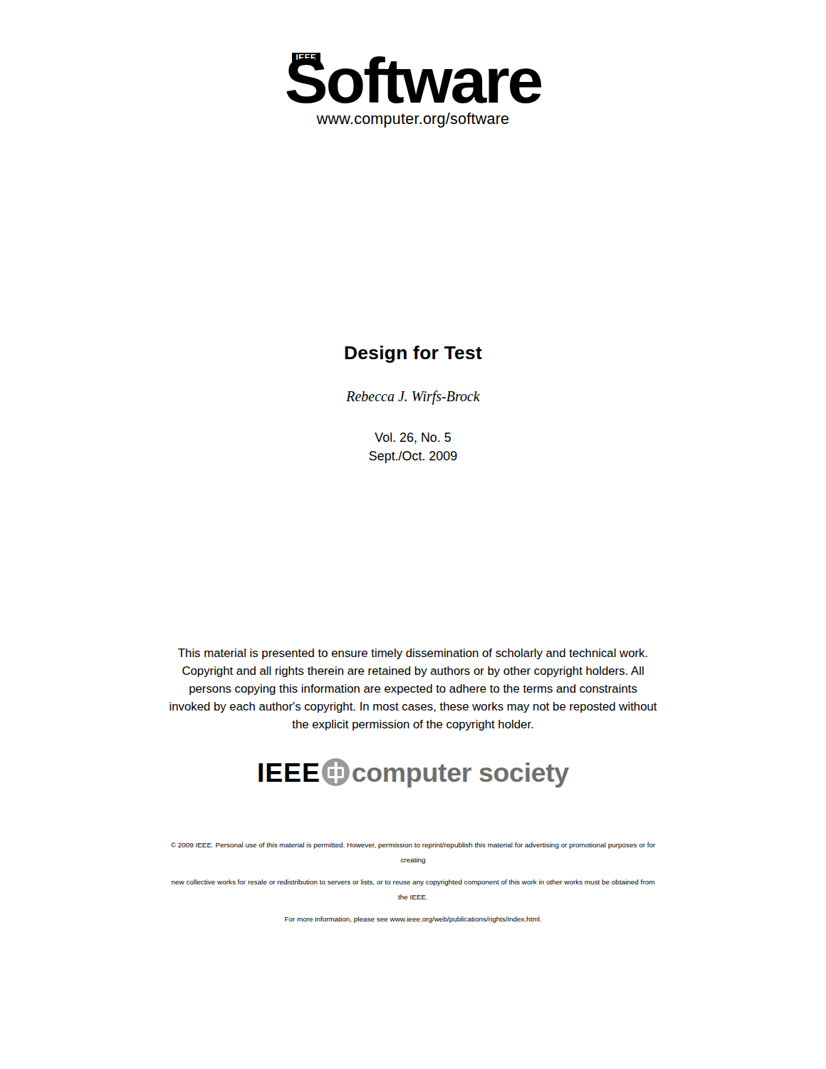IEEE
Software
www.computer.org/software
Design for Test
Rebecca J. Wirfs-Brock
Vol. 26, No. 5
Sept./Oct. 2009
This material is presented to ensure timely dissemination of scholarly and technical work. Copyright and all rights therein are retained by authors or by other copyright holders. All persons copying this information are expected to adhere to the terms and constraints invoked by each author's copyright. In most cases, these works may not be reposted without the explicit permission of the copyright holder.
IEEE computer society
© 2009 IEEE. Personal use of this material is permitted. However, permission to reprint/republish this material for advertising or promotional purposes or for creating
new collective works for resale or redistribution to servers or lists, or to reuse any copyrighted component of this work in other works must be obtained from the IEEE.
For more information, please see www.ieee.org/web/publications/rights/index.html.